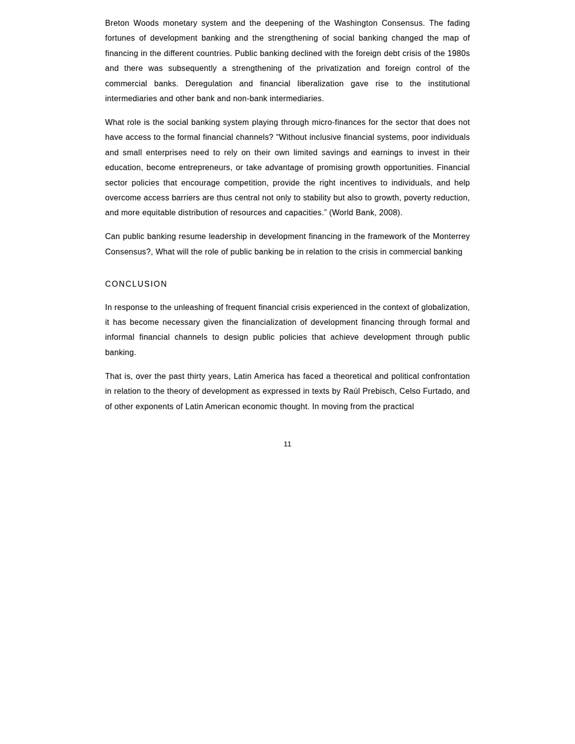Breton Woods monetary system and the deepening of the Washington Consensus. The fading fortunes of development banking and the strengthening of social banking changed the map of financing in the different countries. Public banking declined with the foreign debt crisis of the 1980s and there was subsequently a strengthening of the privatization and foreign control of the commercial banks. Deregulation and financial liberalization gave rise to the institutional intermediaries and other bank and non-bank intermediaries.
What role is the social banking system playing through micro-finances for the sector that does not have access to the formal financial channels? “Without inclusive financial systems, poor individuals and small enterprises need to rely on their own limited savings and earnings to invest in their education, become entrepreneurs, or take advantage of promising growth opportunities. Financial sector policies that encourage competition, provide the right incentives to individuals, and help overcome access barriers are thus central not only to stability but also to growth, poverty reduction, and more equitable distribution of resources and capacities.” (World Bank, 2008).
Can public banking resume leadership in development financing in the framework of the Monterrey Consensus?, What will the role of public banking be in relation to the crisis in commercial banking
CONCLUSION
In response to the unleashing of frequent financial crisis experienced in the context of globalization, it has become necessary given the financialization of development financing through formal and informal financial channels to design public policies that achieve development through public banking.
That is, over the past thirty years, Latin America has faced a theoretical and political confrontation in relation to the theory of development as expressed in texts by Raúl Prebisch, Celso Furtado, and of other exponents of Latin American economic thought. In moving from the practical
11